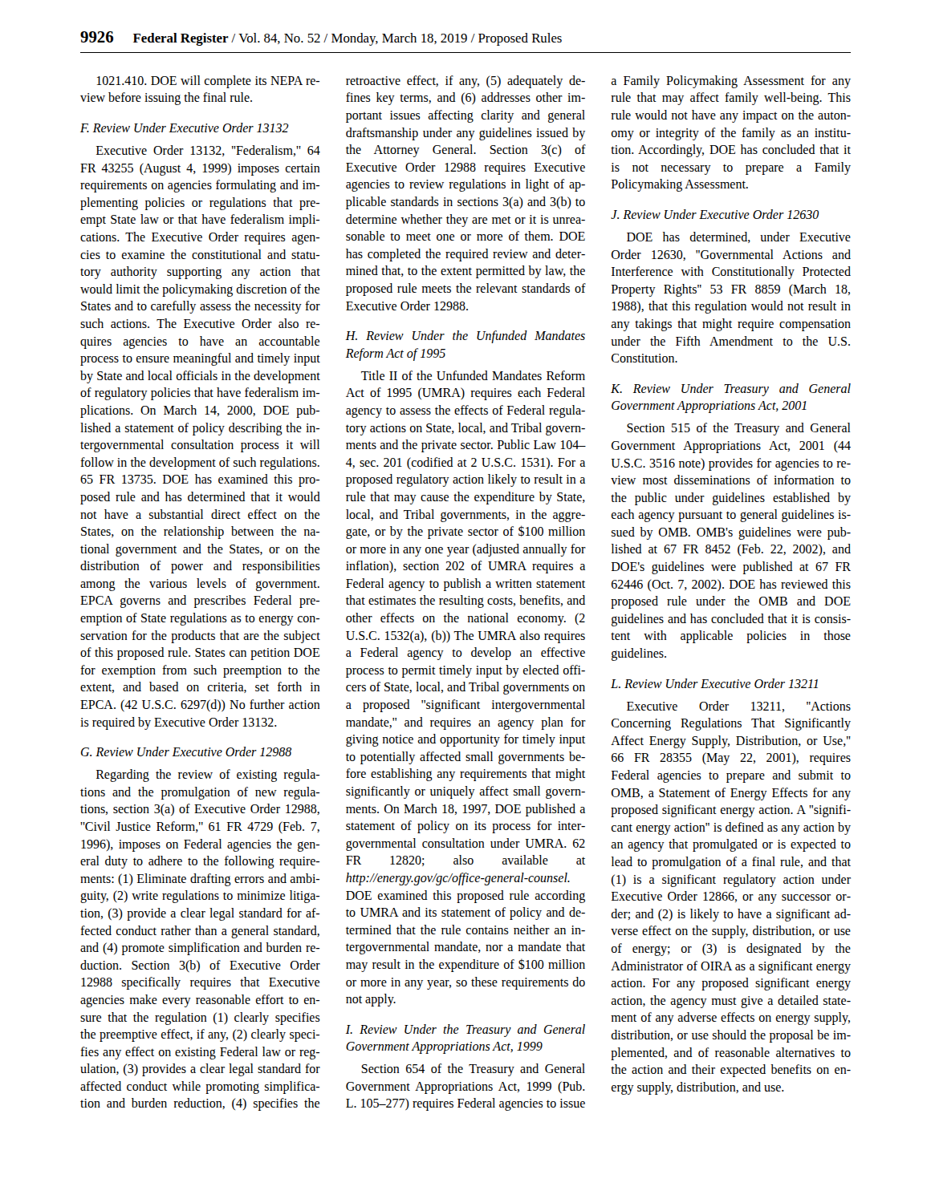9926 Federal Register / Vol. 84, No. 52 / Monday, March 18, 2019 / Proposed Rules
1021.410. DOE will complete its NEPA review before issuing the final rule.
F. Review Under Executive Order 13132
Executive Order 13132, ''Federalism,'' 64 FR 43255 (August 4, 1999) imposes certain requirements on agencies formulating and implementing policies or regulations that preempt State law or that have federalism implications. The Executive Order requires agencies to examine the constitutional and statutory authority supporting any action that would limit the policymaking discretion of the States and to carefully assess the necessity for such actions. The Executive Order also requires agencies to have an accountable process to ensure meaningful and timely input by State and local officials in the development of regulatory policies that have federalism implications. On March 14, 2000, DOE published a statement of policy describing the intergovernmental consultation process it will follow in the development of such regulations. 65 FR 13735. DOE has examined this proposed rule and has determined that it would not have a substantial direct effect on the States, on the relationship between the national government and the States, or on the distribution of power and responsibilities among the various levels of government. EPCA governs and prescribes Federal preemption of State regulations as to energy conservation for the products that are the subject of this proposed rule. States can petition DOE for exemption from such preemption to the extent, and based on criteria, set forth in EPCA. (42 U.S.C. 6297(d)) No further action is required by Executive Order 13132.
G. Review Under Executive Order 12988
Regarding the review of existing regulations and the promulgation of new regulations, section 3(a) of Executive Order 12988, ''Civil Justice Reform,'' 61 FR 4729 (Feb. 7, 1996), imposes on Federal agencies the general duty to adhere to the following requirements: (1) Eliminate drafting errors and ambiguity, (2) write regulations to minimize litigation, (3) provide a clear legal standard for affected conduct rather than a general standard, and (4) promote simplification and burden reduction. Section 3(b) of Executive Order 12988 specifically requires that Executive agencies make every reasonable effort to ensure that the regulation (1) clearly specifies the preemptive effect, if any, (2) clearly specifies any effect on existing Federal law or regulation, (3) provides a clear legal standard for affected conduct while promoting simplification and burden reduction, (4) specifies the retroactive effect, if any, (5) adequately defines key terms, and (6) addresses other important issues affecting clarity and general draftsmanship under any guidelines issued by the Attorney General. Section 3(c) of Executive Order 12988 requires Executive agencies to review regulations in light of applicable standards in sections 3(a) and 3(b) to determine whether they are met or it is unreasonable to meet one or more of them. DOE has completed the required review and determined that, to the extent permitted by law, the proposed rule meets the relevant standards of Executive Order 12988.
H. Review Under the Unfunded Mandates Reform Act of 1995
Title II of the Unfunded Mandates Reform Act of 1995 (UMRA) requires each Federal agency to assess the effects of Federal regulatory actions on State, local, and Tribal governments and the private sector. Public Law 104–4, sec. 201 (codified at 2 U.S.C. 1531). For a proposed regulatory action likely to result in a rule that may cause the expenditure by State, local, and Tribal governments, in the aggregate, or by the private sector of $100 million or more in any one year (adjusted annually for inflation), section 202 of UMRA requires a Federal agency to publish a written statement that estimates the resulting costs, benefits, and other effects on the national economy. (2 U.S.C. 1532(a), (b)) The UMRA also requires a Federal agency to develop an effective process to permit timely input by elected officers of State, local, and Tribal governments on a proposed ''significant intergovernmental mandate,'' and requires an agency plan for giving notice and opportunity for timely input to potentially affected small governments before establishing any requirements that might significantly or uniquely affect small governments. On March 18, 1997, DOE published a statement of policy on its process for intergovernmental consultation under UMRA. 62 FR 12820; also available at http://energy.gov/gc/office-general-counsel. DOE examined this proposed rule according to UMRA and its statement of policy and determined that the rule contains neither an intergovernmental mandate, nor a mandate that may result in the expenditure of $100 million or more in any year, so these requirements do not apply.
I. Review Under the Treasury and General Government Appropriations Act, 1999
Section 654 of the Treasury and General Government Appropriations Act, 1999 (Pub. L. 105–277) requires Federal agencies to issue a Family Policymaking Assessment for any rule that may affect family well-being. This rule would not have any impact on the autonomy or integrity of the family as an institution. Accordingly, DOE has concluded that it is not necessary to prepare a Family Policymaking Assessment.
J. Review Under Executive Order 12630
DOE has determined, under Executive Order 12630, ''Governmental Actions and Interference with Constitutionally Protected Property Rights'' 53 FR 8859 (March 18, 1988), that this regulation would not result in any takings that might require compensation under the Fifth Amendment to the U.S. Constitution.
K. Review Under Treasury and General Government Appropriations Act, 2001
Section 515 of the Treasury and General Government Appropriations Act, 2001 (44 U.S.C. 3516 note) provides for agencies to review most disseminations of information to the public under guidelines established by each agency pursuant to general guidelines issued by OMB. OMB's guidelines were published at 67 FR 8452 (Feb. 22, 2002), and DOE's guidelines were published at 67 FR 62446 (Oct. 7, 2002). DOE has reviewed this proposed rule under the OMB and DOE guidelines and has concluded that it is consistent with applicable policies in those guidelines.
L. Review Under Executive Order 13211
Executive Order 13211, ''Actions Concerning Regulations That Significantly Affect Energy Supply, Distribution, or Use,'' 66 FR 28355 (May 22, 2001), requires Federal agencies to prepare and submit to OMB, a Statement of Energy Effects for any proposed significant energy action. A ''significant energy action'' is defined as any action by an agency that promulgated or is expected to lead to promulgation of a final rule, and that (1) is a significant regulatory action under Executive Order 12866, or any successor order; and (2) is likely to have a significant adverse effect on the supply, distribution, or use of energy; or (3) is designated by the Administrator of OIRA as a significant energy action. For any proposed significant energy action, the agency must give a detailed statement of any adverse effects on energy supply, distribution, or use should the proposal be implemented, and of reasonable alternatives to the action and their expected benefits on energy supply, distribution, and use.